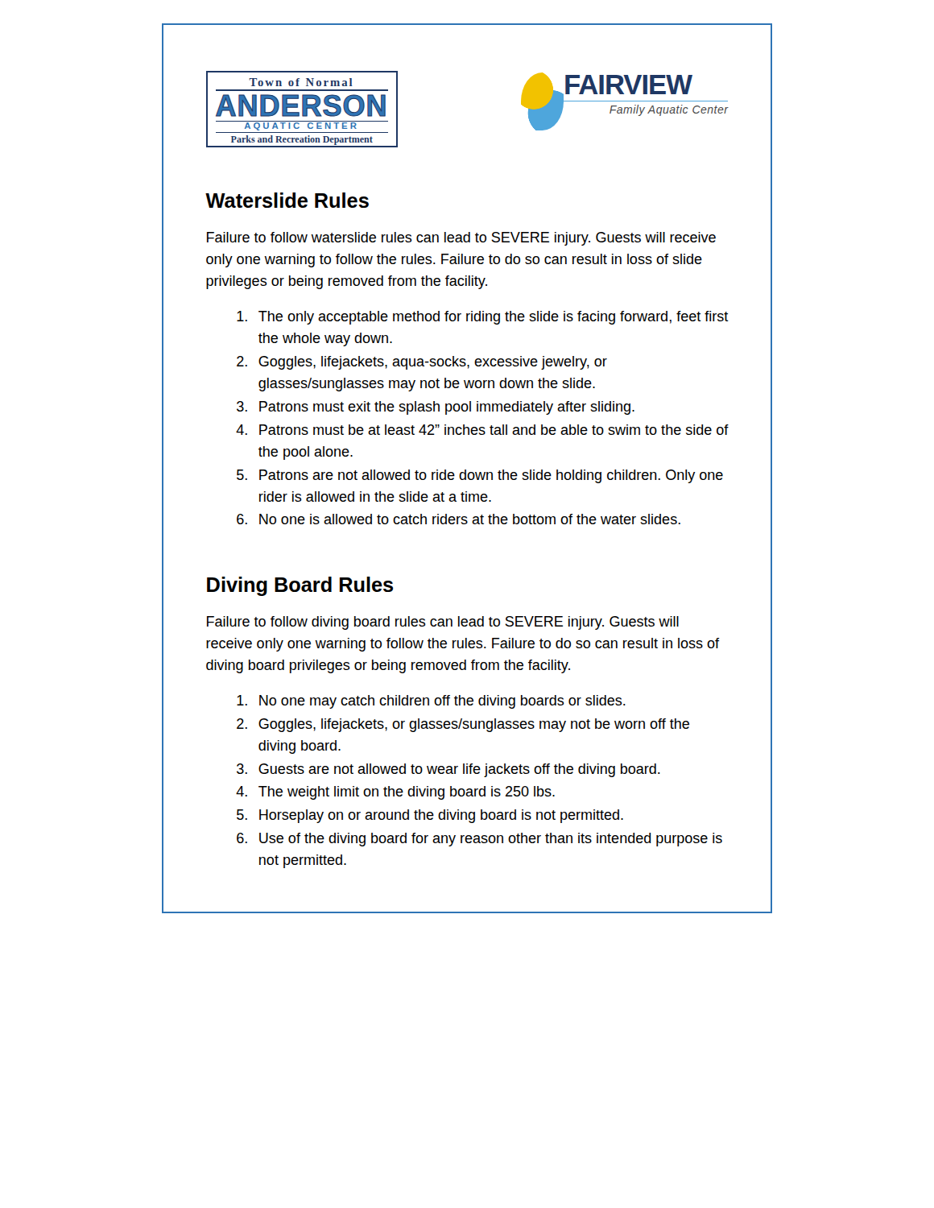Town of Normal
ANDERSON
AQUATIC CENTER
Parks and Recreation Department
FAIRVIEW
Family Aquatic Center
Waterslide Rules
Failure to follow waterslide rules can lead to SEVERE injury. Guests will receive only one warning to follow the rules. Failure to do so can result in loss of slide privileges or being removed from the facility.
The only acceptable method for riding the slide is facing forward, feet first the whole way down.
Goggles, lifejackets, aqua-socks, excessive jewelry, or glasses/sunglasses may not be worn down the slide.
Patrons must exit the splash pool immediately after sliding.
Patrons must be at least 42” inches tall and be able to swim to the side of the pool alone.
Patrons are not allowed to ride down the slide holding children. Only one rider is allowed in the slide at a time.
No one is allowed to catch riders at the bottom of the water slides.
Diving Board Rules
Failure to follow diving board rules can lead to SEVERE injury. Guests will receive only one warning to follow the rules. Failure to do so can result in loss of diving board privileges or being removed from the facility.
No one may catch children off the diving boards or slides.
Goggles, lifejackets, or glasses/sunglasses may not be worn off the diving board.
Guests are not allowed to wear life jackets off the diving board.
The weight limit on the diving board is 250 lbs.
Horseplay on or around the diving board is not permitted.
Use of the diving board for any reason other than its intended purpose is not permitted.